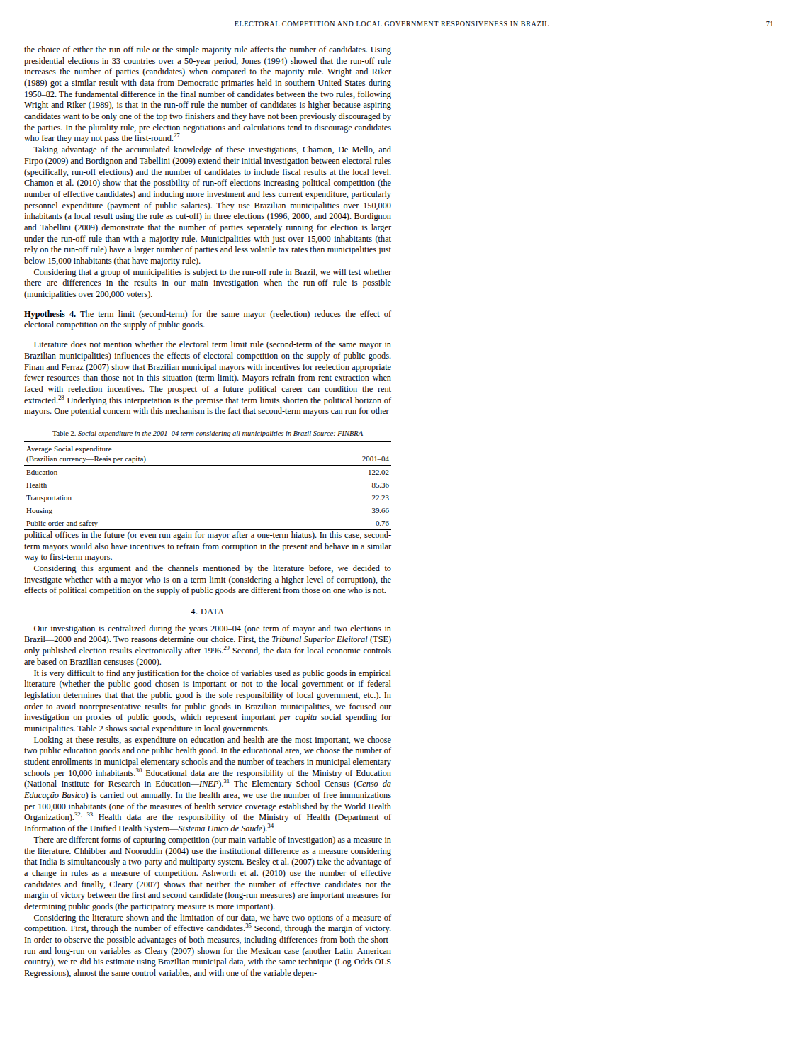Electoral competition and local government responsiveness in Brazil
71
the choice of either the run-off rule or the simple majority rule affects the number of candidates. Using presidential elections in 33 countries over a 50-year period, Jones (1994) showed that the run-off rule increases the number of parties (candidates) when compared to the majority rule. Wright and Riker (1989) got a similar result with data from Democratic primaries held in southern United States during 1950–82. The fundamental difference in the final number of candidates between the two rules, following Wright and Riker (1989), is that in the run-off rule the number of candidates is higher because aspiring candidates want to be only one of the top two finishers and they have not been previously discouraged by the parties. In the plurality rule, pre-election negotiations and calculations tend to discourage candidates who fear they may not pass the first-round.27
Taking advantage of the accumulated knowledge of these investigations, Chamon, De Mello, and Firpo (2009) and Bordignon and Tabellini (2009) extend their initial investigation between electoral rules (specifically, run-off elections) and the number of candidates to include fiscal results at the local level. Chamon et al. (2010) show that the possibility of run-off elections increasing political competition (the number of effective candidates) and inducing more investment and less current expenditure, particularly personnel expenditure (payment of public salaries). They use Brazilian municipalities over 150,000 inhabitants (a local result using the rule as cut-off) in three elections (1996, 2000, and 2004). Bordignon and Tabellini (2009) demonstrate that the number of parties separately running for election is larger under the run-off rule than with a majority rule. Municipalities with just over 15,000 inhabitants (that rely on the run-off rule) have a larger number of parties and less volatile tax rates than municipalities just below 15,000 inhabitants (that have majority rule).
Considering that a group of municipalities is subject to the run-off rule in Brazil, we will test whether there are differences in the results in our main investigation when the run-off rule is possible (municipalities over 200,000 voters).
Hypothesis 4. The term limit (second-term) for the same mayor (reelection) reduces the effect of electoral competition on the supply of public goods.
Literature does not mention whether the electoral term limit rule (second-term of the same mayor in Brazilian municipalities) influences the effects of electoral competition on the supply of public goods. Finan and Ferraz (2007) show that Brazilian municipal mayors with incentives for reelection appropriate fewer resources than those not in this situation (term limit). Mayors refrain from rent-extraction when faced with reelection incentives. The prospect of a future political career can condition the rent extracted.28 Underlying this interpretation is the premise that term limits shorten the political horizon of mayors. One potential concern with this mechanism is the fact that second-term mayors can run for other
Table 2. Social expenditure in the 2001–04 term considering all municipalities in Brazil Source: FINBRA
| Average Social expenditure (Brazilian currency—Reais per capita) | 2001–04 |
| Education | 122.02 |
| Health | 85.36 |
| Transportation | 22.23 |
| Housing | 39.66 |
| Public order and safety | 0.76 |
political offices in the future (or even run again for mayor after a one-term hiatus). In this case, second-term mayors would also have incentives to refrain from corruption in the present and behave in a similar way to first-term mayors.
Considering this argument and the channels mentioned by the literature before, we decided to investigate whether with a mayor who is on a term limit (considering a higher level of corruption), the effects of political competition on the supply of public goods are different from those on one who is not.
4. DATA
Our investigation is centralized during the years 2000–04 (one term of mayor and two elections in Brazil—2000 and 2004). Two reasons determine our choice. First, the Tribunal Superior Eleitoral (TSE) only published election results electronically after 1996.29 Second, the data for local economic controls are based on Brazilian censuses (2000).
It is very difficult to find any justification for the choice of variables used as public goods in empirical literature (whether the public good chosen is important or not to the local government or if federal legislation determines that that the public good is the sole responsibility of local government, etc.). In order to avoid nonrepresentative results for public goods in Brazilian municipalities, we focused our investigation on proxies of public goods, which represent important per capita social spending for municipalities. Table 2 shows social expenditure in local governments.
Looking at these results, as expenditure on education and health are the most important, we choose two public education goods and one public health good. In the educational area, we choose the number of student enrollments in municipal elementary schools and the number of teachers in municipal elementary schools per 10,000 inhabitants.30 Educational data are the responsibility of the Ministry of Education (National Institute for Research in Education—INEP).31 The Elementary School Census (Censo da Educação Basica) is carried out annually. In the health area, we use the number of free immunizations per 100,000 inhabitants (one of the measures of health service coverage established by the World Health Organization).32, 33 Health data are the responsibility of the Ministry of Health (Department of Information of the Unified Health System—Sistema Unico de Saude).34
There are different forms of capturing competition (our main variable of investigation) as a measure in the literature. Chhibber and Nooruddin (2004) use the institutional difference as a measure considering that India is simultaneously a two-party and multiparty system. Besley et al. (2007) take the advantage of a change in rules as a measure of competition. Ashworth et al. (2010) use the number of effective candidates and finally, Cleary (2007) shows that neither the number of effective candidates nor the margin of victory between the first and second candidate (long-run measures) are important measures for determining public goods (the participatory measure is more important).
Considering the literature shown and the limitation of our data, we have two options of a measure of competition. First, through the number of effective candidates.35 Second, through the margin of victory. In order to observe the possible advantages of both measures, including differences from both the short-run and long-run on variables as Cleary (2007) shown for the Mexican case (another Latin–American country), we re-did his estimate using Brazilian municipal data, with the same technique (Log-Odds OLS Regressions), almost the same control variables, and with one of the variable depen-